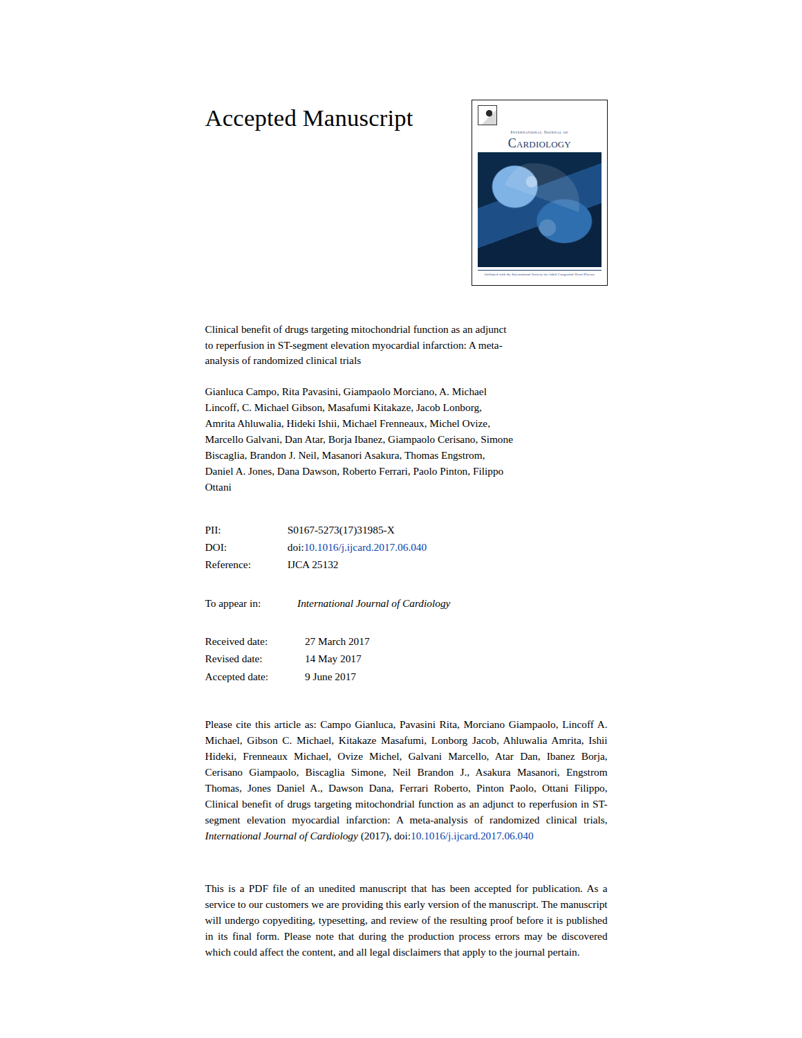Accepted Manuscript
International Journal of
Cardiology
Affiliated with the International Society for Adult Congenital Heart Disease
Clinical benefit of drugs targeting mitochondrial function as an adjunct to reperfusion in ST-segment elevation myocardial infarction: A meta-analysis of randomized clinical trials
Gianluca Campo, Rita Pavasini, Giampaolo Morciano, A. Michael Lincoff, C. Michael Gibson, Masafumi Kitakaze, Jacob Lonborg, Amrita Ahluwalia, Hideki Ishii, Michael Frenneaux, Michel Ovize, Marcello Galvani, Dan Atar, Borja Ibanez, Giampaolo Cerisano, Simone Biscaglia, Brandon J. Neil, Masanori Asakura, Thomas Engstrom, Daniel A. Jones, Dana Dawson, Roberto Ferrari, Paolo Pinton, Filippo Ottani
| PII: | S0167-5273(17)31985-X |
| DOI: | doi: 10.1016/j.ijcard.2017.06.040 |
| Reference: | IJCA 25132 |
| To appear in: | International Journal of Cardiology |
| Received date: | 27 March 2017 |
| Revised date: | 14 May 2017 |
| Accepted date: | 9 June 2017 |
Please cite this article as: Campo Gianluca, Pavasini Rita, Morciano Giampaolo, Lincoff A. Michael, Gibson C. Michael, Kitakaze Masafumi, Lonborg Jacob, Ahluwalia Amrita, Ishii Hideki, Frenneaux Michael, Ovize Michel, Galvani Marcello, Atar Dan, Ibanez Borja, Cerisano Giampaolo, Biscaglia Simone, Neil Brandon J., Asakura Masanori, Engstrom Thomas, Jones Daniel A., Dawson Dana, Ferrari Roberto, Pinton Paolo, Ottani Filippo, Clinical benefit of drugs targeting mitochondrial function as an adjunct to reperfusion in ST-segment elevation myocardial infarction: A meta-analysis of randomized clinical trials, International Journal of Cardiology (2017), doi:10.1016/j.ijcard.2017.06.040
This is a PDF file of an unedited manuscript that has been accepted for publication. As a service to our customers we are providing this early version of the manuscript. The manuscript will undergo copyediting, typesetting, and review of the resulting proof before it is published in its final form. Please note that during the production process errors may be discovered which could affect the content, and all legal disclaimers that apply to the journal pertain.